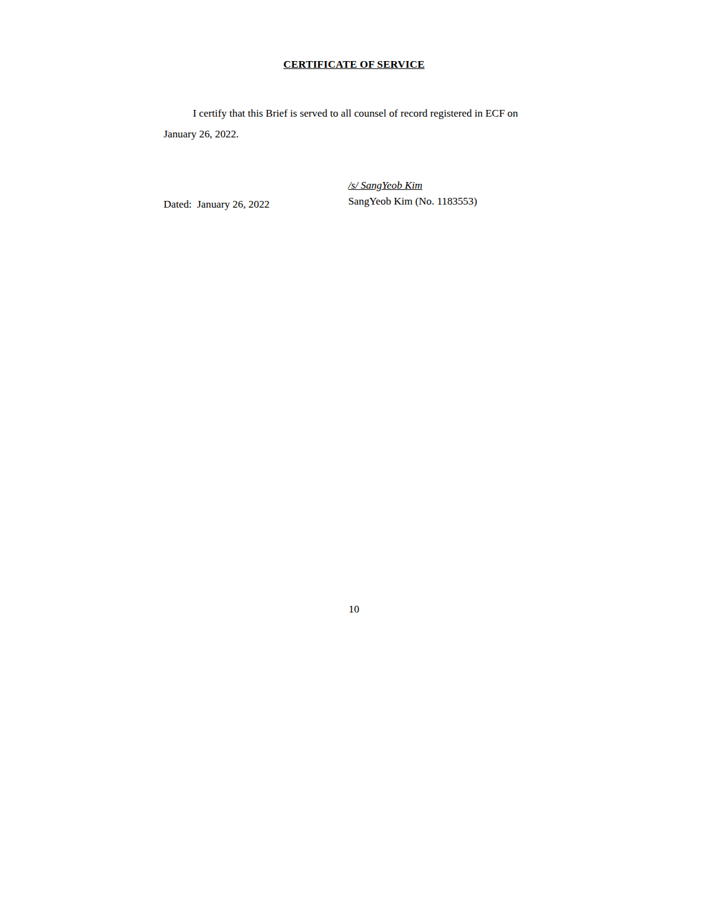CERTIFICATE OF SERVICE
I certify that this Brief is served to all counsel of record registered in ECF on January 26, 2022.
/s/ SangYeob Kim
SangYeob Kim (No. 1183553)
Dated: January 26, 2022
10